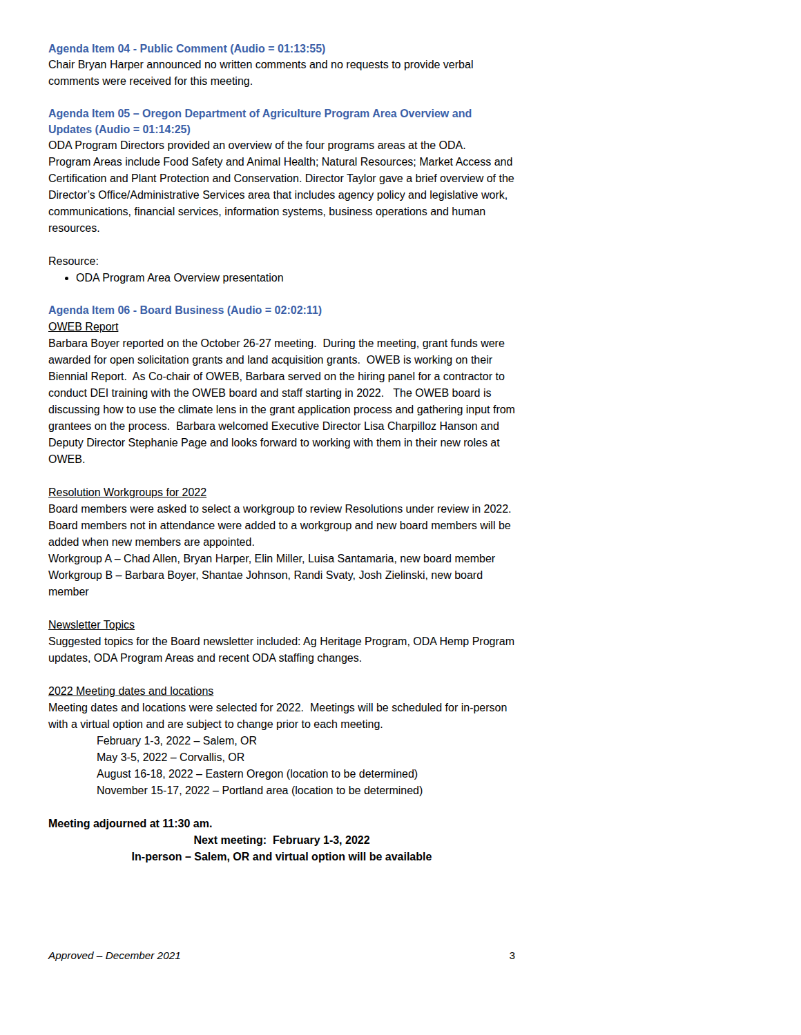Agenda Item 04 - Public Comment (Audio = 01:13:55)
Chair Bryan Harper announced no written comments and no requests to provide verbal comments were received for this meeting.
Agenda Item 05 – Oregon Department of Agriculture Program Area Overview and Updates (Audio = 01:14:25)
ODA Program Directors provided an overview of the four programs areas at the ODA. Program Areas include Food Safety and Animal Health; Natural Resources; Market Access and Certification and Plant Protection and Conservation. Director Taylor gave a brief overview of the Director’s Office/Administrative Services area that includes agency policy and legislative work, communications, financial services, information systems, business operations and human resources.
Resource:
ODA Program Area Overview presentation
Agenda Item 06 - Board Business (Audio = 02:02:11)
OWEB Report
Barbara Boyer reported on the October 26-27 meeting. During the meeting, grant funds were awarded for open solicitation grants and land acquisition grants. OWEB is working on their Biennial Report. As Co-chair of OWEB, Barbara served on the hiring panel for a contractor to conduct DEI training with the OWEB board and staff starting in 2022. The OWEB board is discussing how to use the climate lens in the grant application process and gathering input from grantees on the process. Barbara welcomed Executive Director Lisa Charpilloz Hanson and Deputy Director Stephanie Page and looks forward to working with them in their new roles at OWEB.
Resolution Workgroups for 2022
Board members were asked to select a workgroup to review Resolutions under review in 2022. Board members not in attendance were added to a workgroup and new board members will be added when new members are appointed.
Workgroup A – Chad Allen, Bryan Harper, Elin Miller, Luisa Santamaria, new board member
Workgroup B – Barbara Boyer, Shantae Johnson, Randi Svaty, Josh Zielinski, new board member
Newsletter Topics
Suggested topics for the Board newsletter included: Ag Heritage Program, ODA Hemp Program updates, ODA Program Areas and recent ODA staffing changes.
2022 Meeting dates and locations
Meeting dates and locations were selected for 2022. Meetings will be scheduled for in-person with a virtual option and are subject to change prior to each meeting.
February 1-3, 2022 – Salem, OR
May 3-5, 2022 – Corvallis, OR
August 16-18, 2022 – Eastern Oregon (location to be determined)
November 15-17, 2022 – Portland area (location to be determined)
Meeting adjourned at 11:30 am.
Next meeting: February 1-3, 2022
In-person – Salem, OR and virtual option will be available
Approved – December 2021 3